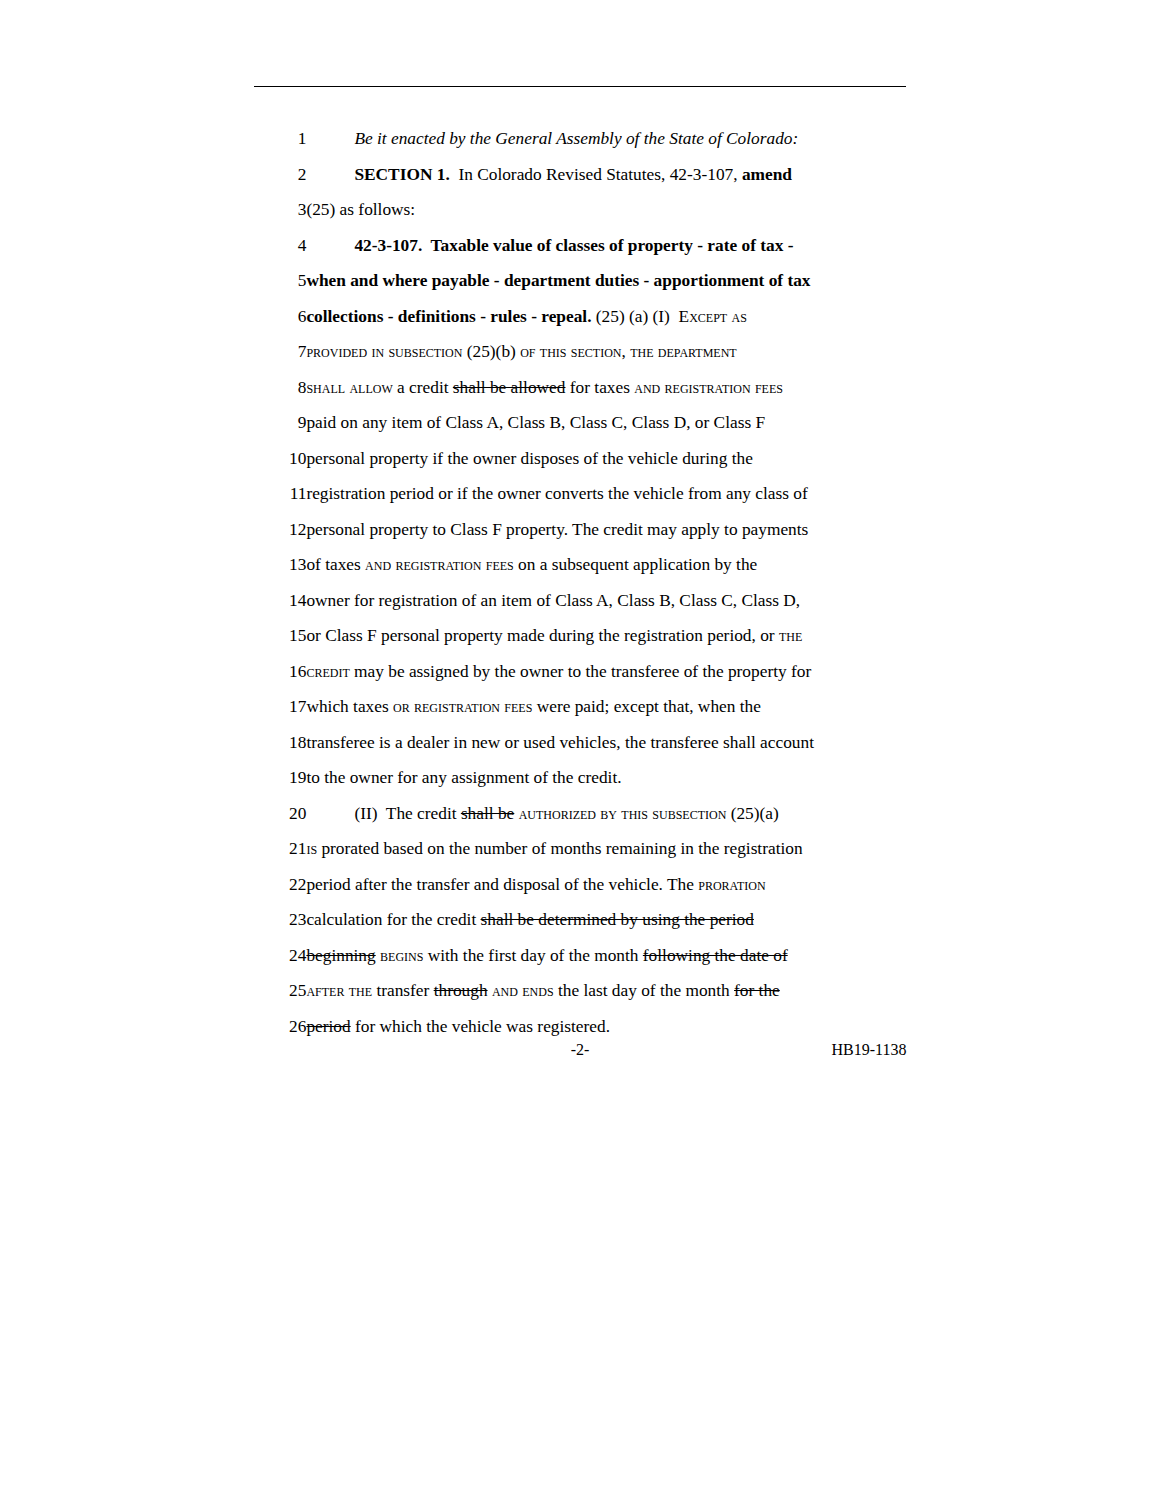| 1 | Be it enacted by the General Assembly of the State of Colorado: |
| 2 | SECTION 1. In Colorado Revised Statutes, 42-3-107, amend |
| 3 | (25) as follows: |
| 4 | 42-3-107. Taxable value of classes of property - rate of tax - |
| 5 | when and where payable - department duties - apportionment of tax |
| 6 | collections - definitions - rules - repeal. (25) (a) (I) Except as |
| 7 | provided in subsection (25)(b) of this section, the department |
| 8 | shall allow a credit shall be allowed for taxes and registration fees |
| 9 | paid on any item of Class A, Class B, Class C, Class D, or Class F |
| 10 | personal property if the owner disposes of the vehicle during the |
| 11 | registration period or if the owner converts the vehicle from any class of |
| 12 | personal property to Class F property. The credit may apply to payments |
| 13 | of taxes and registration fees on a subsequent application by the |
| 14 | owner for registration of an item of Class A, Class B, Class C, Class D, |
| 15 | or Class F personal property made during the registration period, or the |
| 16 | credit may be assigned by the owner to the transferee of the property for |
| 17 | which taxes or registration fees were paid; except that, when the |
| 18 | transferee is a dealer in new or used vehicles, the transferee shall account |
| 19 | to the owner for any assignment of the credit. |
| 20 | (II) The credit shall be authorized by this subsection (25)(a) |
| 21 | is prorated based on the number of months remaining in the registration |
| 22 | period after the transfer and disposal of the vehicle. The proration |
| 23 | calculation for the credit shall be determined by using the period |
| 24 | beginning begins with the first day of the month following the date of |
| 25 | after the transfer through and ends the last day of the month for the |
| 26 | period for which the vehicle was registered. |
-2- HB19-1138